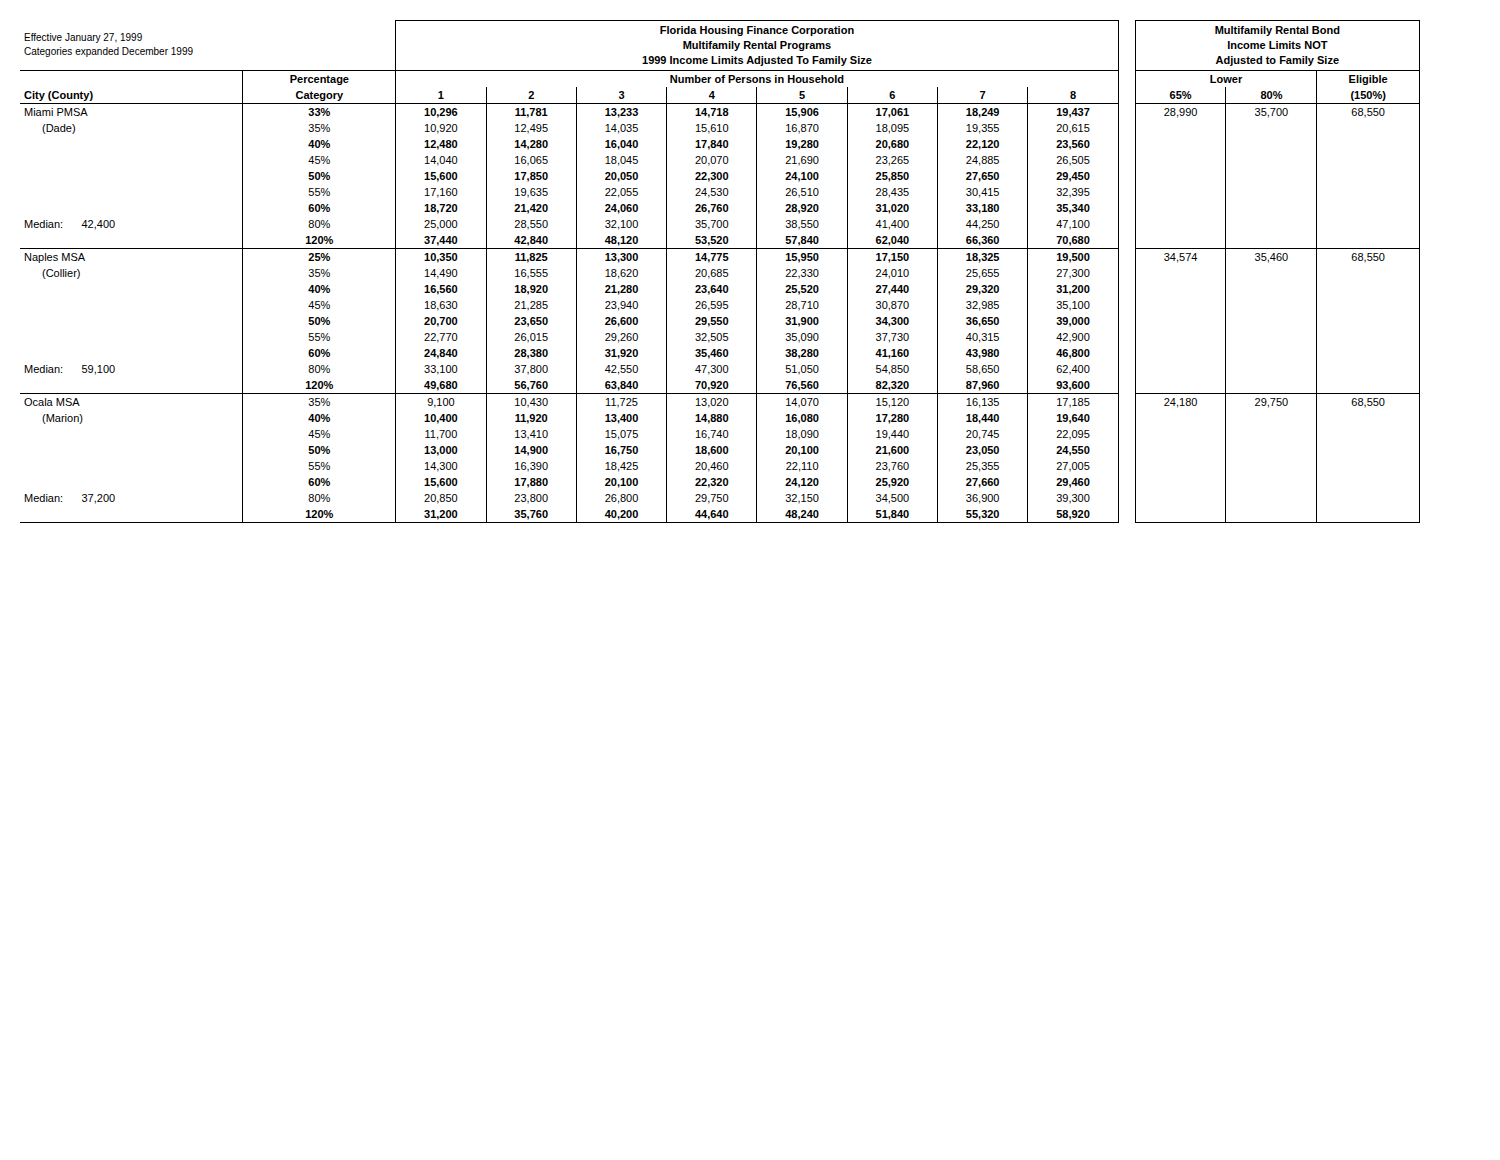| Effective January 27, 1999 Categories expanded December 1999 | Florida Housing Finance Corporation Multifamily Rental Programs 1999 Income Limits Adjusted To Family Size | | Multifamily Rental Bond Income Limits NOT Adjusted to Family Size |
| | Percentage | Number of Persons in Household | | Lower | Eligible |
| City (County) | Category | 1 | 2 | 3 | 4 | 5 | 6 | 7 | 8 | | 65% | 80% | (150%) |
| Miami PMSA | 33% | 10,296 | 11,781 | 13,233 | 14,718 | 15,906 | 17,061 | 18,249 | 19,437 | | 28,990 | 35,700 | 68,550 |
| (Dade) | 35% | 10,920 | 12,495 | 14,035 | 15,610 | 16,870 | 18,095 | 19,355 | 20,615 | | | | |
| | 40% | 12,480 | 14,280 | 16,040 | 17,840 | 19,280 | 20,680 | 22,120 | 23,560 | | | | |
| | 45% | 14,040 | 16,065 | 18,045 | 20,070 | 21,690 | 23,265 | 24,885 | 26,505 | | | | |
| | 50% | 15,600 | 17,850 | 20,050 | 22,300 | 24,100 | 25,850 | 27,650 | 29,450 | | | | |
| | 55% | 17,160 | 19,635 | 22,055 | 24,530 | 26,510 | 28,435 | 30,415 | 32,395 | | | | |
| | 60% | 18,720 | 21,420 | 24,060 | 26,760 | 28,920 | 31,020 | 33,180 | 35,340 | | | | |
| Median: 42,400 | 80% | 25,000 | 28,550 | 32,100 | 35,700 | 38,550 | 41,400 | 44,250 | 47,100 | | | | |
| | 120% | 37,440 | 42,840 | 48,120 | 53,520 | 57,840 | 62,040 | 66,360 | 70,680 | | | | |
| Naples MSA | 25% | 10,350 | 11,825 | 13,300 | 14,775 | 15,950 | 17,150 | 18,325 | 19,500 | | 34,574 | 35,460 | 68,550 |
| (Collier) | 35% | 14,490 | 16,555 | 18,620 | 20,685 | 22,330 | 24,010 | 25,655 | 27,300 | | | | |
| | 40% | 16,560 | 18,920 | 21,280 | 23,640 | 25,520 | 27,440 | 29,320 | 31,200 | | | | |
| | 45% | 18,630 | 21,285 | 23,940 | 26,595 | 28,710 | 30,870 | 32,985 | 35,100 | | | | |
| | 50% | 20,700 | 23,650 | 26,600 | 29,550 | 31,900 | 34,300 | 36,650 | 39,000 | | | | |
| | 55% | 22,770 | 26,015 | 29,260 | 32,505 | 35,090 | 37,730 | 40,315 | 42,900 | | | | |
| | 60% | 24,840 | 28,380 | 31,920 | 35,460 | 38,280 | 41,160 | 43,980 | 46,800 | | | | |
| Median: 59,100 | 80% | 33,100 | 37,800 | 42,550 | 47,300 | 51,050 | 54,850 | 58,650 | 62,400 | | | | |
| | 120% | 49,680 | 56,760 | 63,840 | 70,920 | 76,560 | 82,320 | 87,960 | 93,600 | | | | |
| Ocala MSA | 35% | 9,100 | 10,430 | 11,725 | 13,020 | 14,070 | 15,120 | 16,135 | 17,185 | | 24,180 | 29,750 | 68,550 |
| (Marion) | 40% | 10,400 | 11,920 | 13,400 | 14,880 | 16,080 | 17,280 | 18,440 | 19,640 | | | | |
| | 45% | 11,700 | 13,410 | 15,075 | 16,740 | 18,090 | 19,440 | 20,745 | 22,095 | | | | |
| | 50% | 13,000 | 14,900 | 16,750 | 18,600 | 20,100 | 21,600 | 23,050 | 24,550 | | | | |
| | 55% | 14,300 | 16,390 | 18,425 | 20,460 | 22,110 | 23,760 | 25,355 | 27,005 | | | | |
| | 60% | 15,600 | 17,880 | 20,100 | 22,320 | 24,120 | 25,920 | 27,660 | 29,460 | | | | |
| Median: 37,200 | 80% | 20,850 | 23,800 | 26,800 | 29,750 | 32,150 | 34,500 | 36,900 | 39,300 | | | | |
| | 120% | 31,200 | 35,760 | 40,200 | 44,640 | 48,240 | 51,840 | 55,320 | 58,920 | | | | |